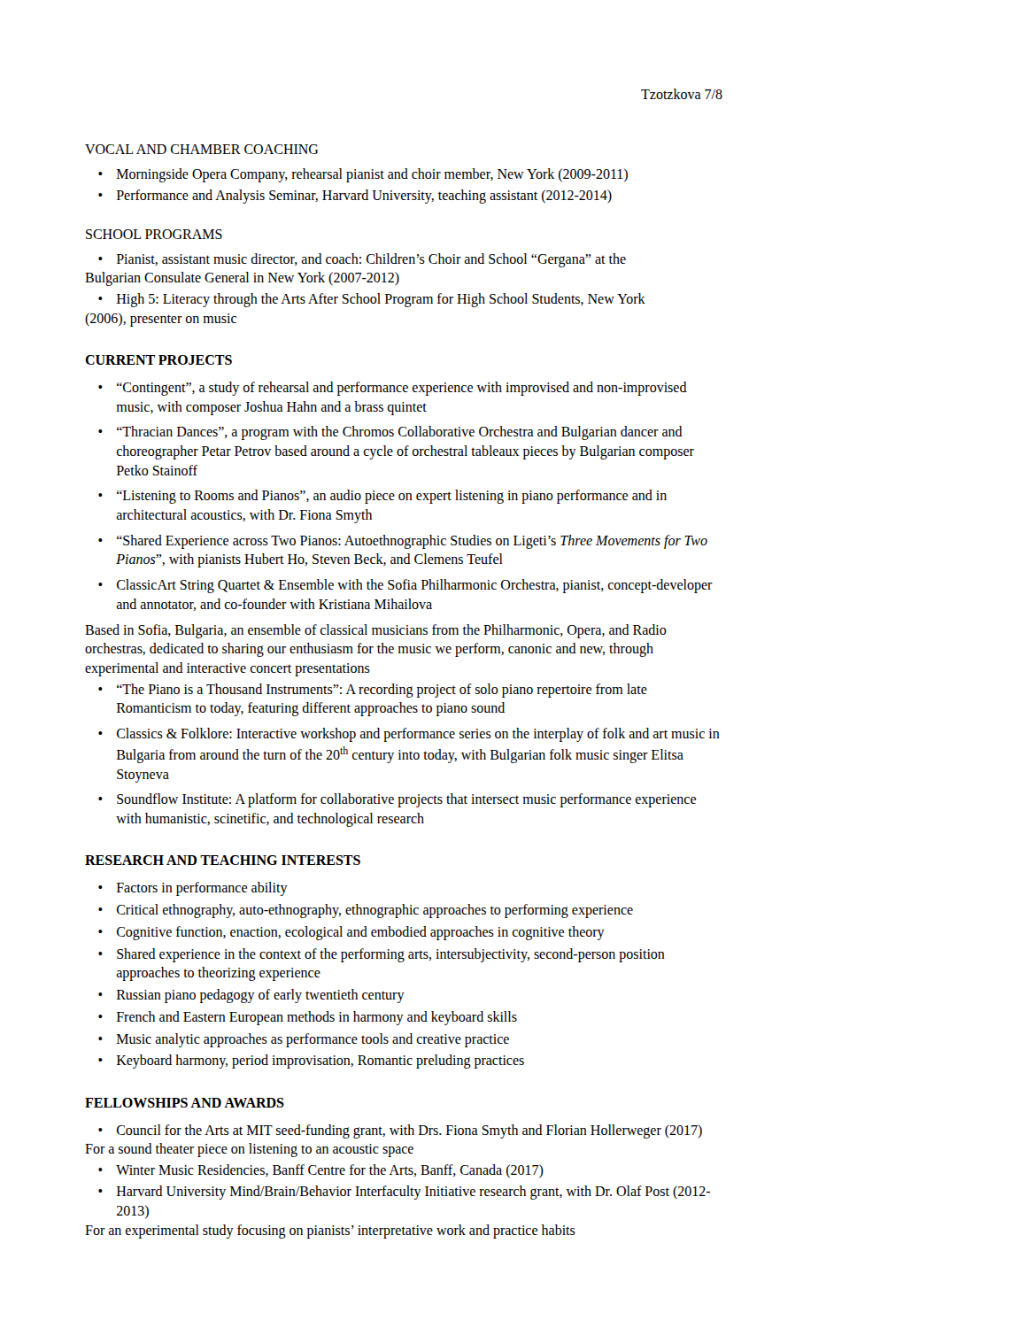Tzotzkova 7/8
VOCAL AND CHAMBER COACHING
Morningside Opera Company, rehearsal pianist and choir member, New York (2009-2011)
Performance and Analysis Seminar, Harvard University, teaching assistant (2012-2014)
SCHOOL PROGRAMS
Pianist, assistant music director, and coach: Children’s Choir and School “Gergana” at the
Bulgarian Consulate General in New York (2007-2012)
High 5: Literacy through the Arts After School Program for High School Students, New York
(2006), presenter on music
CURRENT PROJECTS
“Contingent”, a study of rehearsal and performance experience with improvised and non-improvised music, with composer Joshua Hahn and a brass quintet
“Thracian Dances”, a program with the Chromos Collaborative Orchestra and Bulgarian dancer and choreographer Petar Petrov based around a cycle of orchestral tableaux pieces by Bulgarian composer Petko Stainoff
“Listening to Rooms and Pianos”, an audio piece on expert listening in piano performance and in architectural acoustics, with Dr. Fiona Smyth
“Shared Experience across Two Pianos: Autoethnographic Studies on Ligeti’s Three Movements for Two Pianos”, with pianists Hubert Ho, Steven Beck, and Clemens Teufel
ClassicArt String Quartet & Ensemble with the Sofia Philharmonic Orchestra, pianist, concept-developer and annotator, and co-founder with Kristiana Mihailova
Based in Sofia, Bulgaria, an ensemble of classical musicians from the Philharmonic, Opera, and Radio orchestras, dedicated to sharing our enthusiasm for the music we perform, canonic and new, through experimental and interactive concert presentations
“The Piano is a Thousand Instruments”: A recording project of solo piano repertoire from late Romanticism to today, featuring different approaches to piano sound
Classics & Folklore: Interactive workshop and performance series on the interplay of folk and art music in Bulgaria from around the turn of the 20th century into today, with Bulgarian folk music singer Elitsa Stoyneva
Soundflow Institute: A platform for collaborative projects that intersect music performance experience with humanistic, scinetific, and technological research
RESEARCH AND TEACHING INTERESTS
Factors in performance ability
Critical ethnography, auto-ethnography, ethnographic approaches to performing experience
Cognitive function, enaction, ecological and embodied approaches in cognitive theory
Shared experience in the context of the performing arts, intersubjectivity, second-person position approaches to theorizing experience
Russian piano pedagogy of early twentieth century
French and Eastern European methods in harmony and keyboard skills
Music analytic approaches as performance tools and creative practice
Keyboard harmony, period improvisation, Romantic preluding practices
FELLOWSHIPS AND AWARDS
Council for the Arts at MIT seed-funding grant, with Drs. Fiona Smyth and Florian Hollerweger (2017)
For a sound theater piece on listening to an acoustic space
Winter Music Residencies, Banff Centre for the Arts, Banff, Canada (2017)
Harvard University Mind/Brain/Behavior Interfaculty Initiative research grant, with Dr. Olaf Post (2012-2013)
For an experimental study focusing on pianists’ interpretative work and practice habits